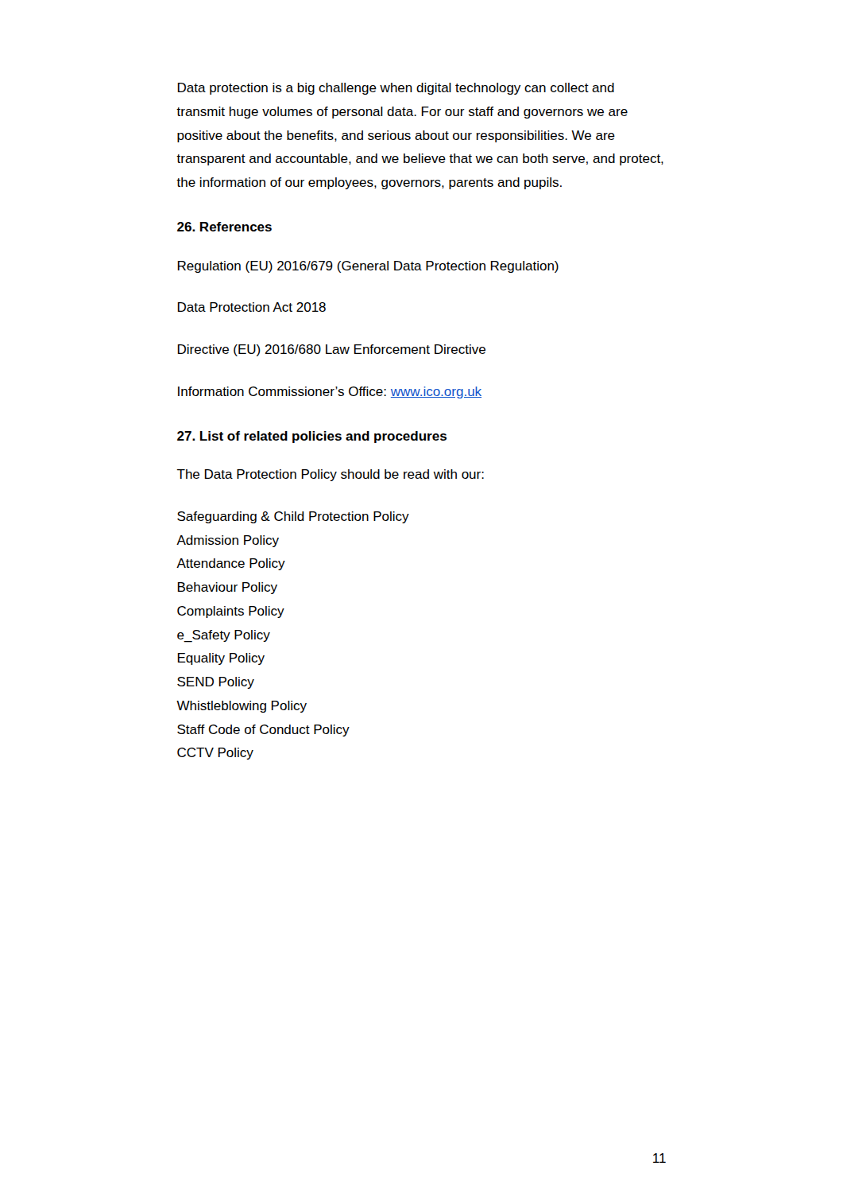Data protection is a big challenge when digital technology can collect and transmit huge volumes of personal data. For our staff and governors we are positive about the benefits, and serious about our responsibilities. We are transparent and accountable, and we believe that we can both serve, and protect, the information of our employees, governors, parents and pupils.
26. References
Regulation (EU) 2016/679 (General Data Protection Regulation)
Data Protection Act 2018
Directive (EU) 2016/680 Law Enforcement Directive
Information Commissioner’s Office: www.ico.org.uk
27. List of related policies and procedures
The Data Protection Policy should be read with our:
Safeguarding & Child Protection Policy Admission Policy Attendance Policy Behaviour Policy Complaints Policy e_Safety Policy Equality Policy SEND Policy Whistleblowing Policy Staff Code of Conduct Policy CCTV Policy
11